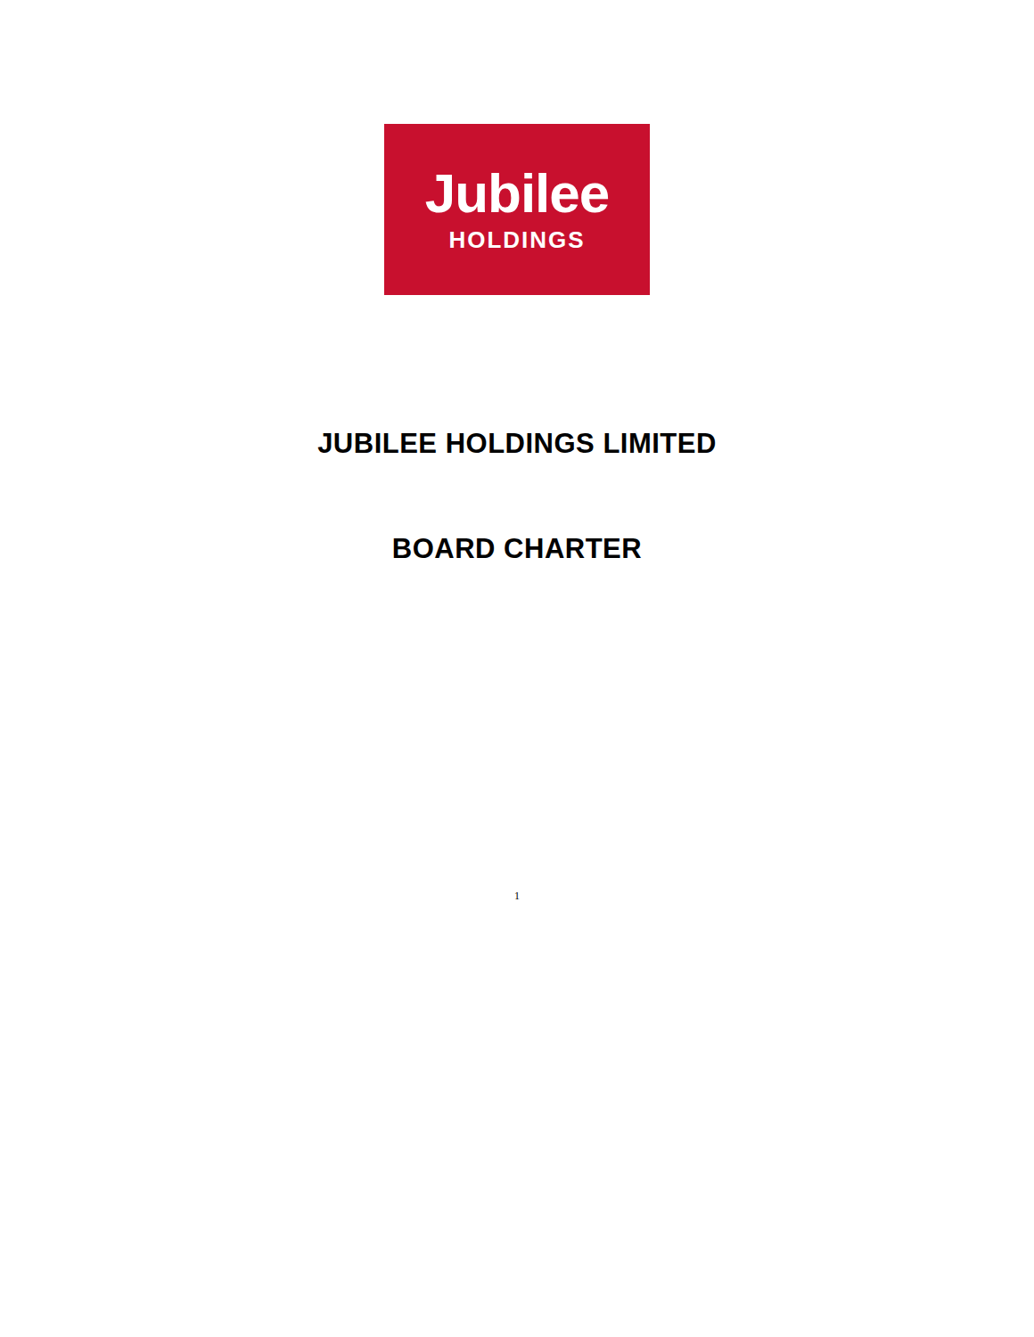Jubilee
HOLDINGS
JUBILEE HOLDINGS LIMITED
BOARD CHARTER
1